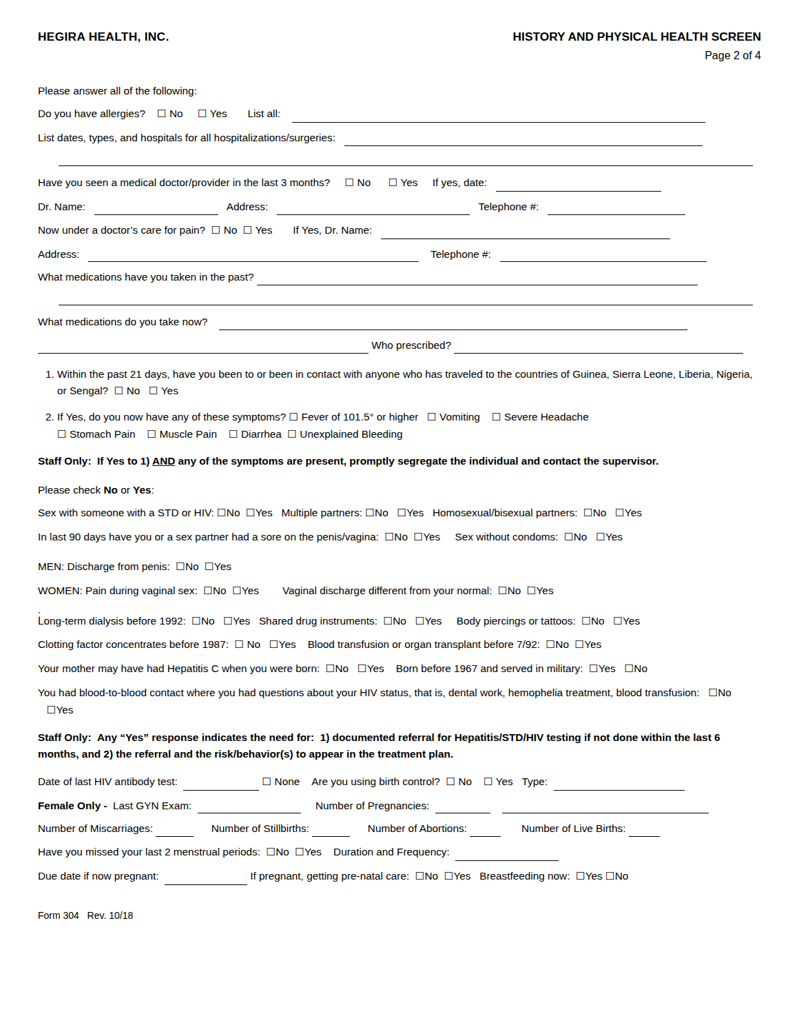HEGIRA HEALTH, INC.
HISTORY AND PHYSICAL HEALTH SCREEN
Page 2 of 4
Please answer all of the following:
Do you have allergies? ☐ No ☐ Yes List all:
List dates, types, and hospitals for all hospitalizations/surgeries:
Have you seen a medical doctor/provider in the last 3 months? ☐ No ☐ Yes If yes, date:
Dr. Name: Address: Telephone #:
Now under a doctor’s care for pain? ☐ No ☐ Yes If Yes, Dr. Name:
Address: Telephone #:
What medications have you taken in the past?
What medications do you take now?
Who prescribed?
Within the past 21 days, have you been to or been in contact with anyone who has traveled to the countries of Guinea, Sierra Leone, Liberia, Nigeria, or Sengal? ☐ No ☐ Yes
If Yes, do you now have any of these symptoms? ☐ Fever of 101.5° or higher ☐ Vomiting ☐ Severe Headache
☐ Stomach Pain ☐ Muscle Pain ☐ Diarrhea ☐ Unexplained Bleeding
Staff Only: If Yes to 1) AND any of the symptoms are present, promptly segregate the individual and contact the supervisor.
Please check No or Yes:
Sex with someone with a STD or HIV: ☐No ☐Yes Multiple partners: ☐No ☐Yes Homosexual/bisexual partners: ☐No ☐Yes
In last 90 days have you or a sex partner had a sore on the penis/vagina: ☐No ☐Yes Sex without condoms: ☐No ☐Yes
MEN: Discharge from penis: ☐No ☐Yes
WOMEN: Pain during vaginal sex: ☐No ☐Yes Vaginal discharge different from your normal: ☐No ☐Yes
:
Long-term dialysis before 1992: ☐No ☐Yes Shared drug instruments: ☐No ☐Yes Body piercings or tattoos: ☐No ☐Yes
Clotting factor concentrates before 1987: ☐ No ☐Yes Blood transfusion or organ transplant before 7/92: ☐No ☐Yes
Your mother may have had Hepatitis C when you were born: ☐No ☐Yes Born before 1967 and served in military: ☐Yes ☐No
You had blood-to-blood contact where you had questions about your HIV status, that is, dental work, hemophelia treatment, blood transfusion: ☐No ☐Yes
Staff Only: Any “Yes” response indicates the need for: 1) documented referral for Hepatitis/STD/HIV testing if not done within the last 6 months, and 2) the referral and the risk/behavior(s) to appear in the treatment plan.
Date of last HIV antibody test: ☐ None Are you using birth control? ☐ No ☐ Yes Type:
Female Only - Last GYN Exam: Number of Pregnancies:
Number of Miscarriages: Number of Stillbirths: Number of Abortions: Number of Live Births:
Have you missed your last 2 menstrual periods: ☐No ☐Yes Duration and Frequency:
Due date if now pregnant: If pregnant, getting pre-natal care: ☐No ☐Yes Breastfeeding now: ☐Yes ☐No
Form 304 Rev. 10/18